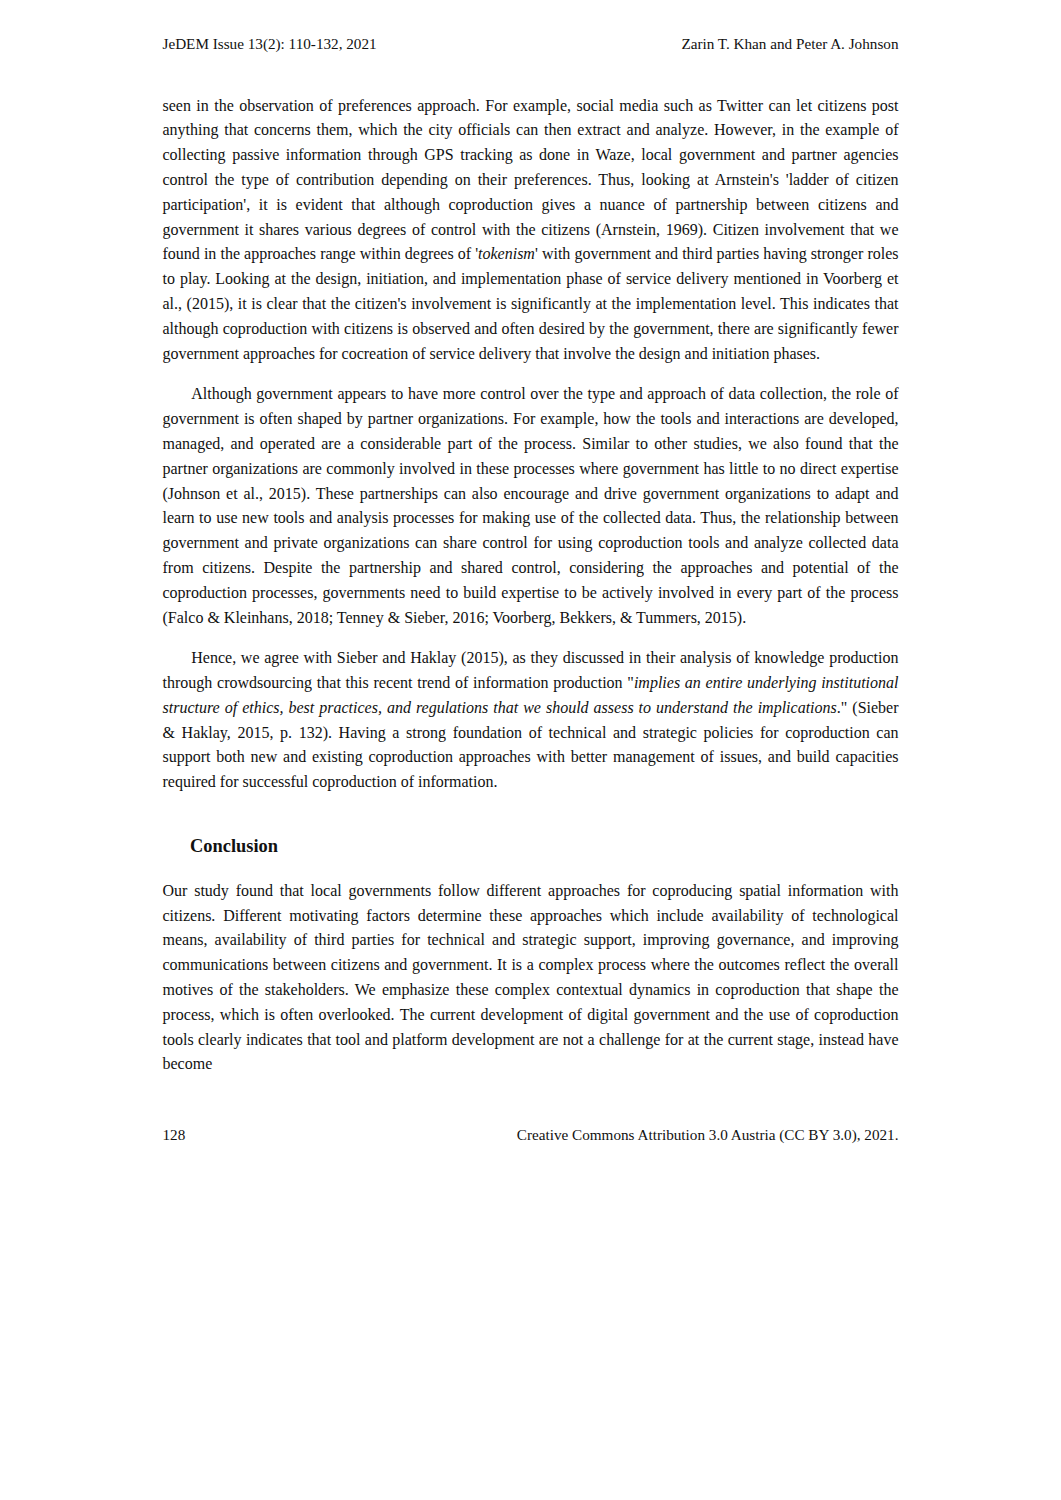JeDEM Issue 13(2): 110-132, 2021 Zarin T. Khan and Peter A. Johnson
seen in the observation of preferences approach. For example, social media such as Twitter can let citizens post anything that concerns them, which the city officials can then extract and analyze. However, in the example of collecting passive information through GPS tracking as done in Waze, local government and partner agencies control the type of contribution depending on their preferences. Thus, looking at Arnstein's 'ladder of citizen participation', it is evident that although coproduction gives a nuance of partnership between citizens and government it shares various degrees of control with the citizens (Arnstein, 1969). Citizen involvement that we found in the approaches range within degrees of 'tokenism' with government and third parties having stronger roles to play. Looking at the design, initiation, and implementation phase of service delivery mentioned in Voorberg et al., (2015), it is clear that the citizen's involvement is significantly at the implementation level. This indicates that although coproduction with citizens is observed and often desired by the government, there are significantly fewer government approaches for cocreation of service delivery that involve the design and initiation phases.
Although government appears to have more control over the type and approach of data collection, the role of government is often shaped by partner organizations. For example, how the tools and interactions are developed, managed, and operated are a considerable part of the process. Similar to other studies, we also found that the partner organizations are commonly involved in these processes where government has little to no direct expertise (Johnson et al., 2015). These partnerships can also encourage and drive government organizations to adapt and learn to use new tools and analysis processes for making use of the collected data. Thus, the relationship between government and private organizations can share control for using coproduction tools and analyze collected data from citizens. Despite the partnership and shared control, considering the approaches and potential of the coproduction processes, governments need to build expertise to be actively involved in every part of the process (Falco & Kleinhans, 2018; Tenney & Sieber, 2016; Voorberg, Bekkers, & Tummers, 2015).
Hence, we agree with Sieber and Haklay (2015), as they discussed in their analysis of knowledge production through crowdsourcing that this recent trend of information production "implies an entire underlying institutional structure of ethics, best practices, and regulations that we should assess to understand the implications." (Sieber & Haklay, 2015, p. 132). Having a strong foundation of technical and strategic policies for coproduction can support both new and existing coproduction approaches with better management of issues, and build capacities required for successful coproduction of information.
Conclusion
Our study found that local governments follow different approaches for coproducing spatial information with citizens. Different motivating factors determine these approaches which include availability of technological means, availability of third parties for technical and strategic support, improving governance, and improving communications between citizens and government. It is a complex process where the outcomes reflect the overall motives of the stakeholders. We emphasize these complex contextual dynamics in coproduction that shape the process, which is often overlooked. The current development of digital government and the use of coproduction tools clearly indicates that tool and platform development are not a challenge for at the current stage, instead have become
128 Creative Commons Attribution 3.0 Austria (CC BY 3.0), 2021.